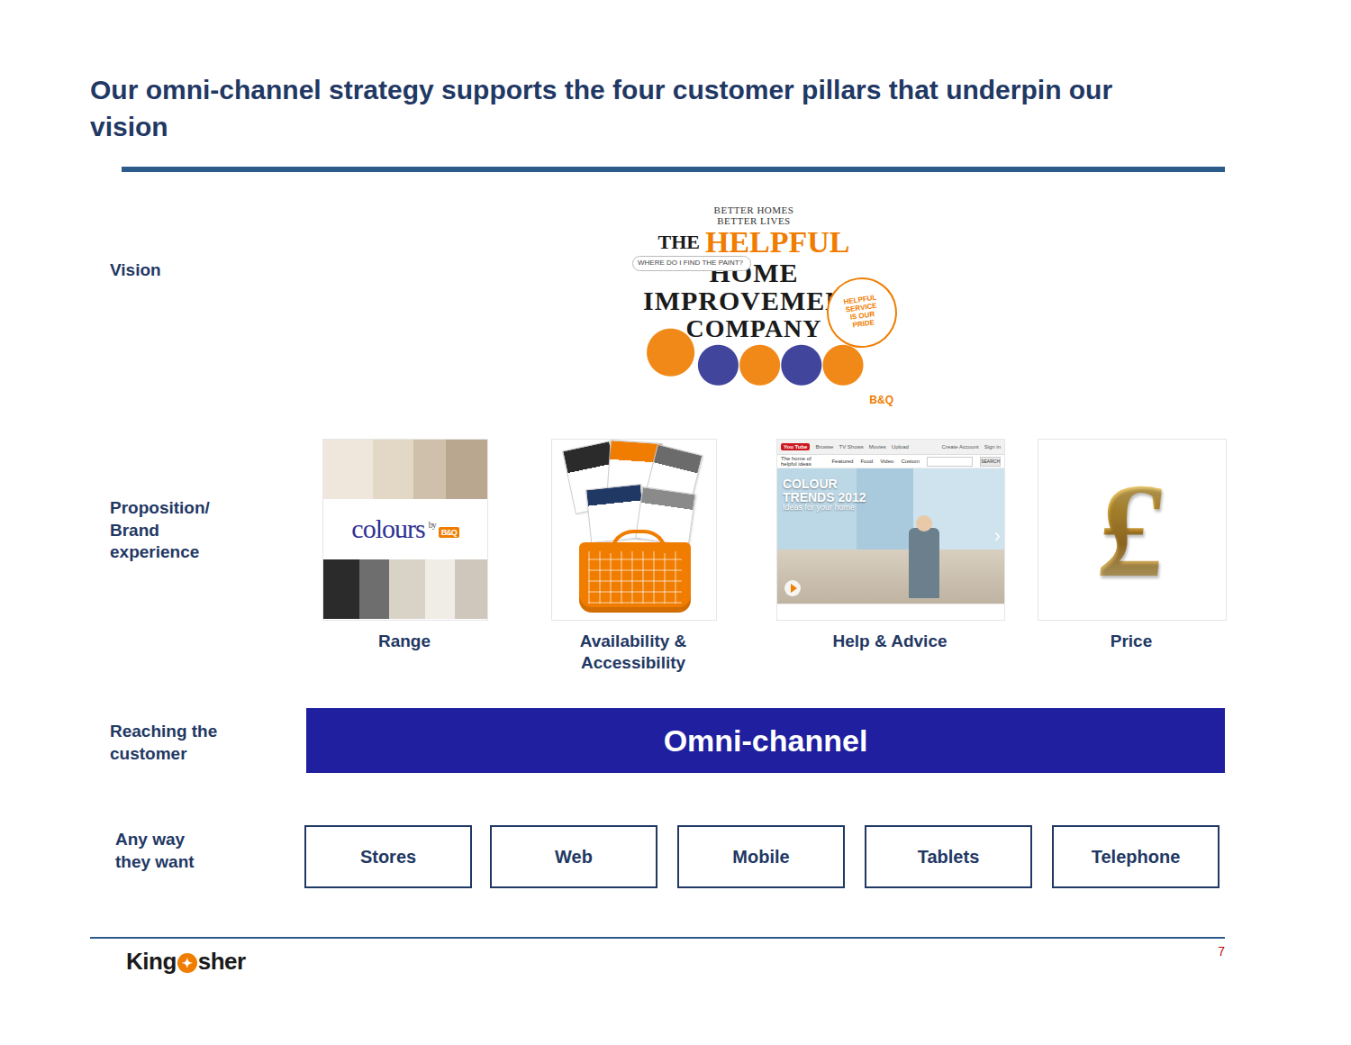Our omni-channel strategy supports the four customer pillars that underpin our vision
Vision
BETTER HOMES
BETTER LIVES
THE HELPFUL
HOME IMPROVEMENT
COMPANY
WHERE DO I FIND THE PAINT?
HELPFUL
SERVICE
IS OUR
PRIDE
B&Q
Proposition/
Brand
experience
coloursby B&Q
You Tube Browse TV Shows Movies Upload Create Account Sign in
The home of helpful ideas Featured Food Video Custom SEARCH
COLOUR
TRENDS 2012Ideas for your home
›
£
Range
Availability &
Accessibility
Help & Advice
Price
Reaching the
customer
Omni-channel
Any way
they want
Stores
Web
Mobile
Tablets
Telephone
King✦sher
7